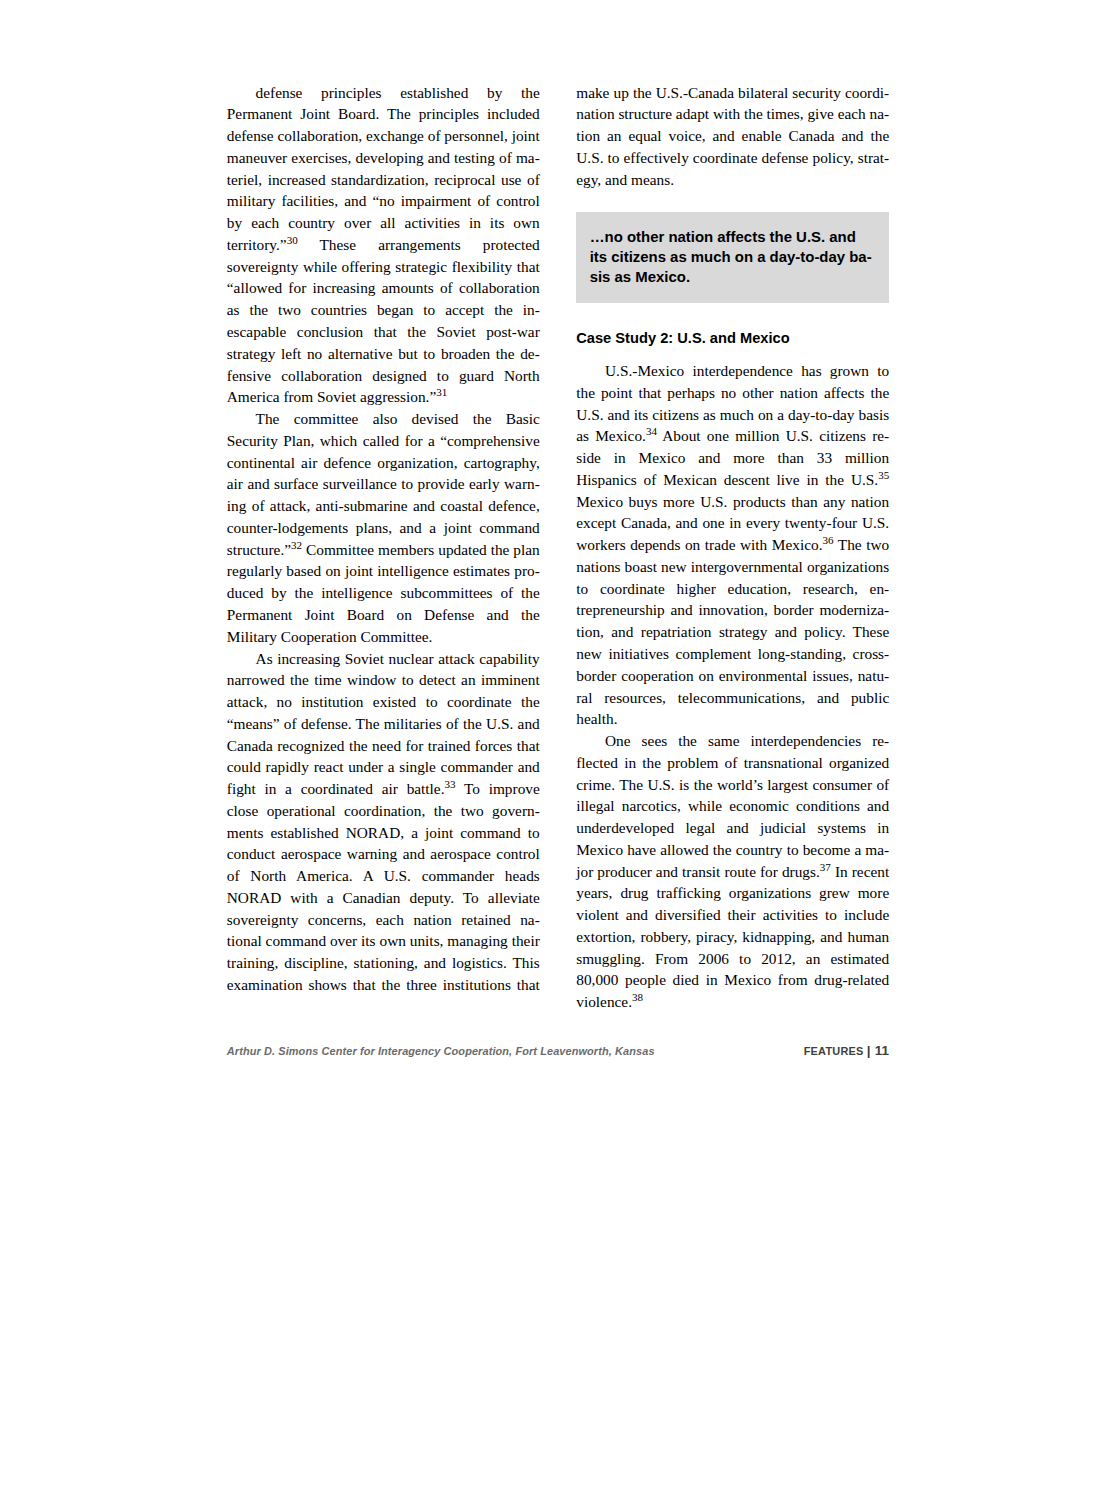defense principles established by the Permanent Joint Board. The principles included defense collaboration, exchange of personnel, joint maneuver exercises, developing and testing of materiel, increased standardization, reciprocal use of military facilities, and “no impairment of control by each country over all activities in its own territory.”30 These arrangements protected sovereignty while offering strategic flexibility that “allowed for increasing amounts of collaboration as the two countries began to accept the inescapable conclusion that the Soviet post-war strategy left no alternative but to broaden the defensive collaboration designed to guard North America from Soviet aggression.”31
The committee also devised the Basic Security Plan, which called for a “comprehensive continental air defence organization, cartography, air and surface surveillance to provide early warning of attack, anti-submarine and coastal defence, counter-lodgements plans, and a joint command structure.”32 Committee members updated the plan regularly based on joint intelligence estimates produced by the intelligence subcommittees of the Permanent Joint Board on Defense and the Military Cooperation Committee.
As increasing Soviet nuclear attack capability narrowed the time window to detect an imminent attack, no institution existed to coordinate the “means” of defense. The militaries of the U.S. and Canada recognized the need for trained forces that could rapidly react under a single commander and fight in a coordinated air battle.33 To improve close operational coordination, the two governments established NORAD, a joint command to conduct aerospace warning and aerospace control of North America. A U.S. commander heads NORAD with a Canadian deputy. To alleviate sovereignty concerns, each nation retained national command over its own units, managing their training, discipline, stationing, and logistics. This examination shows that the three institutions that make up the U.S.-Canada bilateral security coordination structure adapt with the times, give each nation an equal voice, and enable Canada and the U.S. to effectively coordinate defense policy, strategy, and means.
…no other nation affects the U.S. and its citizens as much on a day-to-day basis as Mexico.
Case Study 2: U.S. and Mexico
U.S.-Mexico interdependence has grown to the point that perhaps no other nation affects the U.S. and its citizens as much on a day-to-day basis as Mexico.34 About one million U.S. citizens reside in Mexico and more than 33 million Hispanics of Mexican descent live in the U.S.35 Mexico buys more U.S. products than any nation except Canada, and one in every twenty-four U.S. workers depends on trade with Mexico.36 The two nations boast new intergovernmental organizations to coordinate higher education, research, entrepreneurship and innovation, border modernization, and repatriation strategy and policy. These new initiatives complement long-standing, cross-border cooperation on environmental issues, natural resources, telecommunications, and public health.
One sees the same interdependencies reflected in the problem of transnational organized crime. The U.S. is the world’s largest consumer of illegal narcotics, while economic conditions and underdeveloped legal and judicial systems in Mexico have allowed the country to become a major producer and transit route for drugs.37 In recent years, drug trafficking organizations grew more violent and diversified their activities to include extortion, robbery, piracy, kidnapping, and human smuggling. From 2006 to 2012, an estimated 80,000 people died in Mexico from drug-related violence.38
Arthur D. Simons Center for Interagency Cooperation, Fort Leavenworth, Kansas
FEATURES | 11